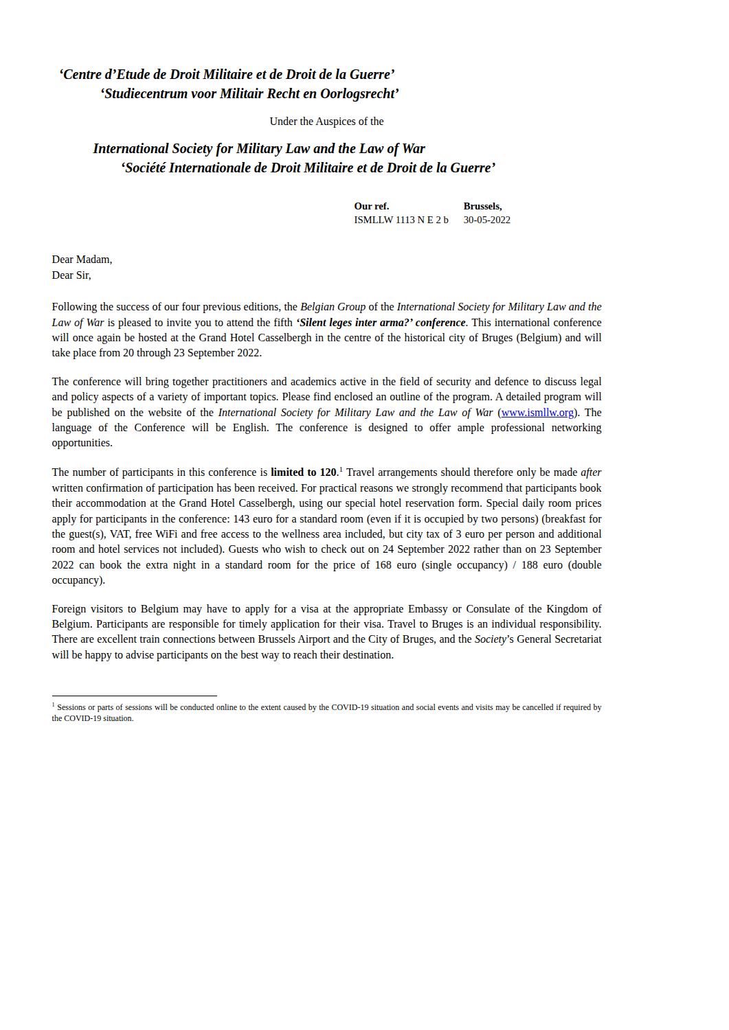‘Centre d’Etude de Droit Militaire et de Droit de la Guerre’
‘Studiecentrum voor Militair Recht en Oorlogsrecht’
Under the Auspices of the
International Society for Military Law and the Law of War
‘Société Internationale de Droit Militaire et de Droit de la Guerre’
| Our ref. | Brussels, |
| ISMLLW 1113 N E 2 b | 30-05-2022 |
Dear Madam,
Dear Sir,
Following the success of our four previous editions, the Belgian Group of the International Society for Military Law and the Law of War is pleased to invite you to attend the fifth ‘Silent leges inter arma?’ conference. This international conference will once again be hosted at the Grand Hotel Casselbergh in the centre of the historical city of Bruges (Belgium) and will take place from 20 through 23 September 2022.
The conference will bring together practitioners and academics active in the field of security and defence to discuss legal and policy aspects of a variety of important topics. Please find enclosed an outline of the program. A detailed program will be published on the website of the International Society for Military Law and the Law of War (www.ismllw.org). The language of the Conference will be English. The conference is designed to offer ample professional networking opportunities.
The number of participants in this conference is limited to 120.1 Travel arrangements should therefore only be made after written confirmation of participation has been received. For practical reasons we strongly recommend that participants book their accommodation at the Grand Hotel Casselbergh, using our special hotel reservation form. Special daily room prices apply for participants in the conference: 143 euro for a standard room (even if it is occupied by two persons) (breakfast for the guest(s), VAT, free WiFi and free access to the wellness area included, but city tax of 3 euro per person and additional room and hotel services not included). Guests who wish to check out on 24 September 2022 rather than on 23 September 2022 can book the extra night in a standard room for the price of 168 euro (single occupancy) / 188 euro (double occupancy).
Foreign visitors to Belgium may have to apply for a visa at the appropriate Embassy or Consulate of the Kingdom of Belgium. Participants are responsible for timely application for their visa. Travel to Bruges is an individual responsibility. There are excellent train connections between Brussels Airport and the City of Bruges, and the Society’s General Secretariat will be happy to advise participants on the best way to reach their destination.
1 Sessions or parts of sessions will be conducted online to the extent caused by the COVID-19 situation and social events and visits may be cancelled if required by the COVID-19 situation.